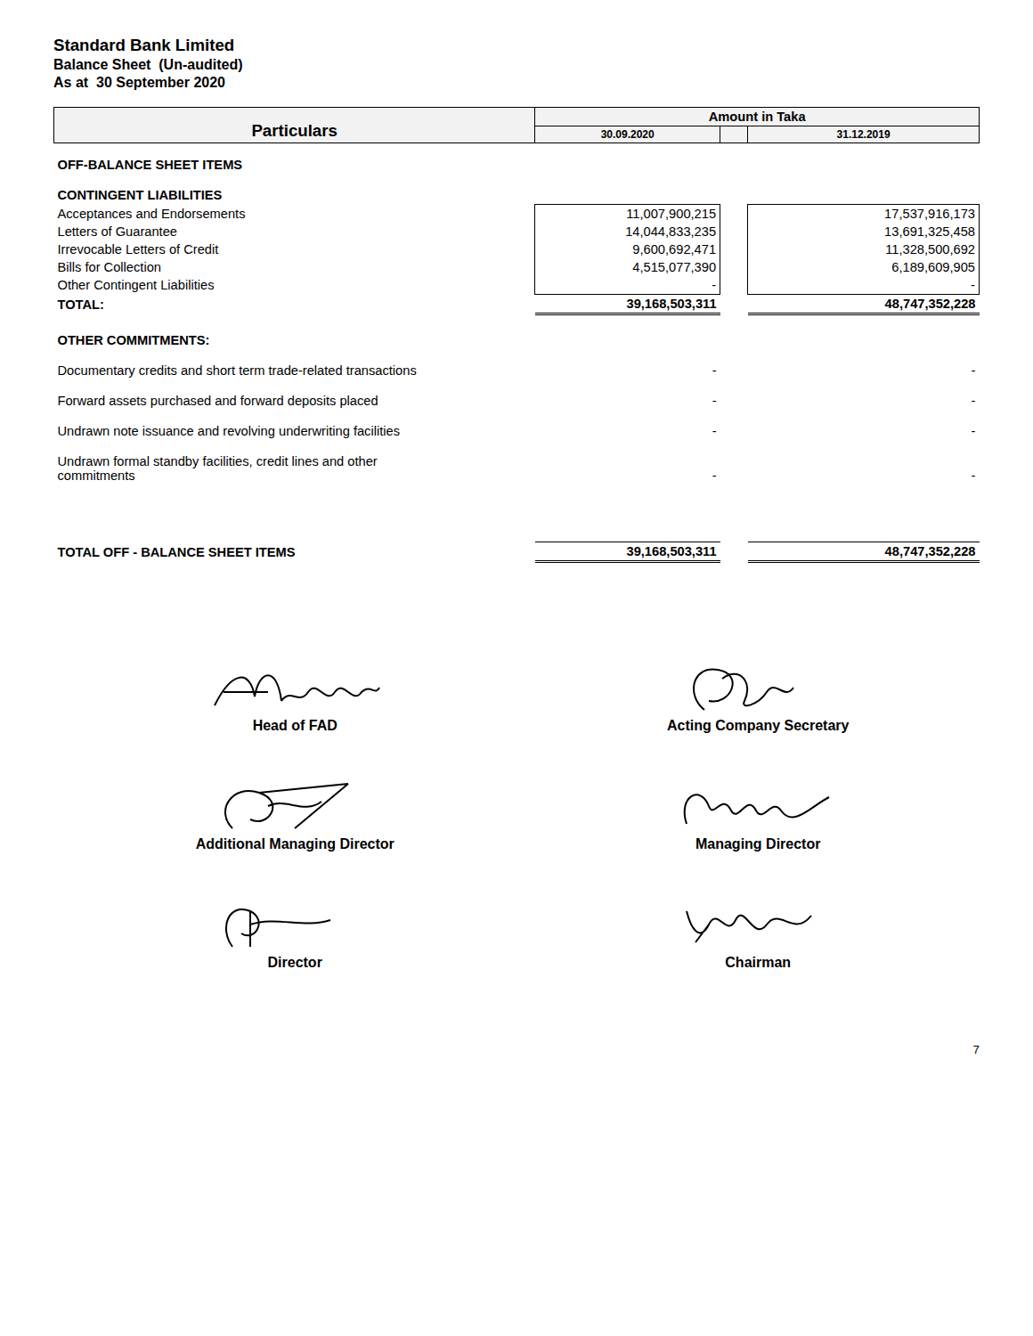Standard Bank Limited
Balance Sheet (Un-audited)
As at 30 September 2020
| Particulars | Amount in Taka |
| 30.09.2020 | | 31.12.2019 |
| OFF-BALANCE SHEET ITEMS | | | |
| CONTINGENT LIABILITIES | | | |
| Acceptances and Endorsements | 11,007,900,215 | | 17,537,916,173 |
| Letters of Guarantee | 14,044,833,235 | | 13,691,325,458 |
| Irrevocable Letters of Credit | 9,600,692,471 | | 11,328,500,692 |
| Bills for Collection | 4,515,077,390 | | 6,189,609,905 |
| Other Contingent Liabilities | - | | - |
| TOTAL: | 39,168,503,311 | | 48,747,352,228 |
| OTHER COMMITMENTS: | | | |
| Documentary credits and short term trade-related transactions | - | | - |
| Forward assets purchased and forward deposits placed | - | | - |
| Undrawn note issuance and revolving underwriting facilities | - | | - |
| Undrawn formal standby facilities, credit lines and other commitments | - | | - |
| TOTAL OFF - BALANCE SHEET ITEMS | 39,168,503,311 | | 48,747,352,228 |
| Head of FAD | Acting Company Secretary |
| Additional Managing Director | Managing Director |
| Director | Chairman |
7